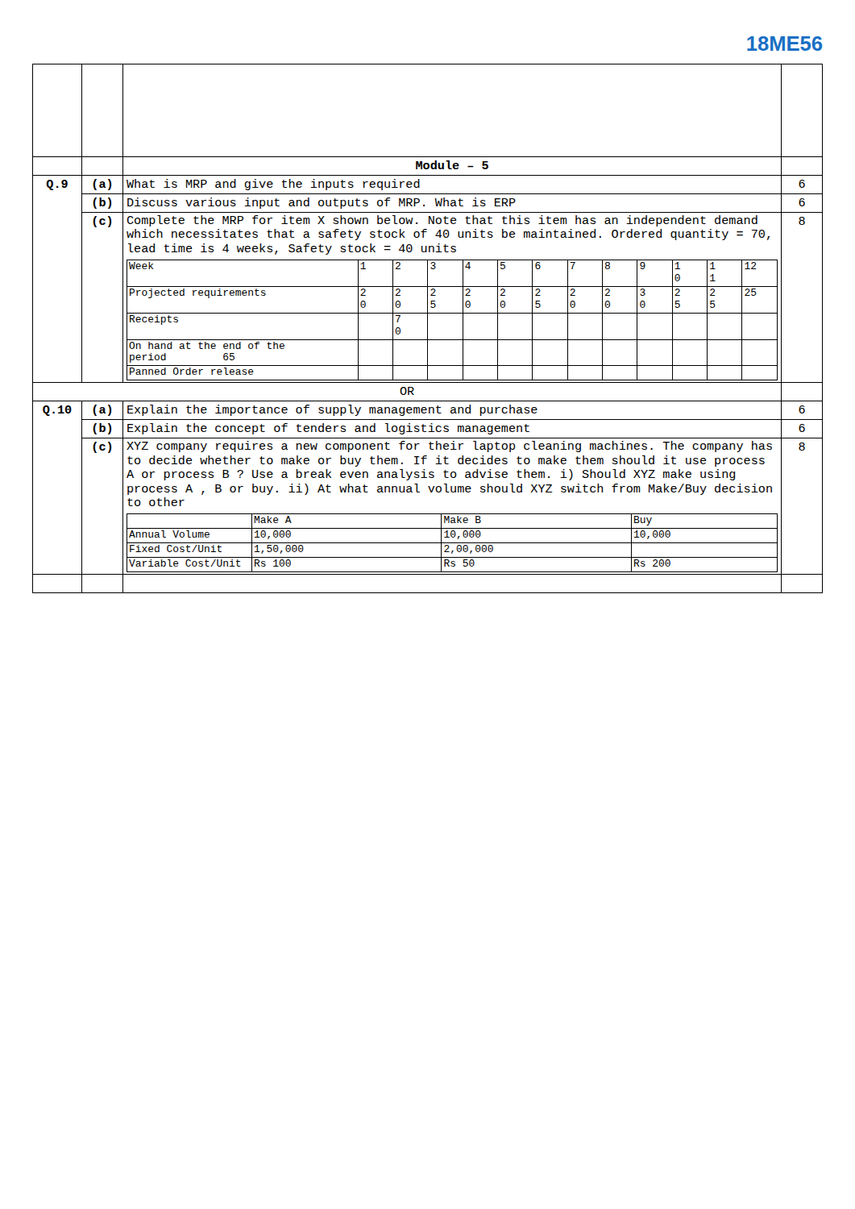18ME56
| | | Module – 5 | |
| Q.9 | (a) | What is MRP and give the inputs required | 6 |
| (b) | Discuss various input and outputs of MRP. What is ERP | 6 |
| (c) | Complete the MRP for item X shown below. Note that this item has an independent demand which necessitates that a safety stock of 40 units be maintained. Ordered quantity = 70, lead time is 4 weeks, Safety stock = 40 units / Week / 1 / 2 / 3 / 4 / 5 / 6 / 7 / 8 / 9 / 1 0 / 1 1 / 12 / / Projected requirements / 2 0 / 2 0 / 2 5 / 2 0 / 2 0 / 2 5 / 2 0 / 2 0 / 3 0 / 2 5 / 2 5 / 25 / / Receipts / / 7 0 / / / / / / / / / / / / On hand at the end of the period 65 / / / / / / / / / / / / / / Panned Order release / / / / / / / / / / / / / | 8 |
| OR | |
| Q.10 | (a) | Explain the importance of supply management and purchase | 6 |
| (b) | Explain the concept of tenders and logistics management | 6 |
| (c) | XYZ company requires a new component for their laptop cleaning machines. The company has to decide whether to make or buy them. If it decides to make them should it use process A or process B ? Use a break even analysis to advise them. i) Should XYZ make using process A , B or buy. ii) At what annual volume should XYZ switch from Make/Buy decision to other / / Make A / Make B / Buy / / Annual Volume / 10,000 / 10,000 / 10,000 / / Fixed Cost/Unit / 1,50,000 / 2,00,000 / / / Variable Cost/Unit / Rs 100 / Rs 50 / Rs 200 / | 8 |